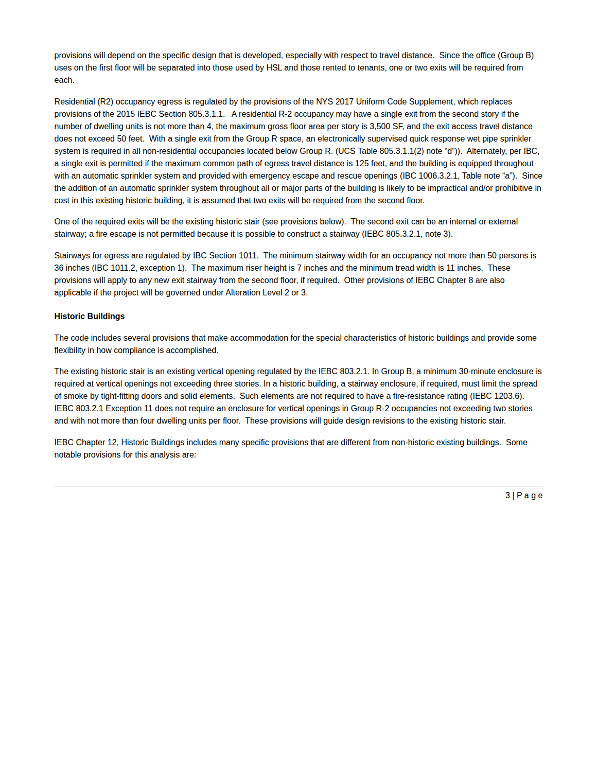provisions will depend on the specific design that is developed, especially with respect to travel distance. Since the office (Group B) uses on the first floor will be separated into those used by HSL and those rented to tenants, one or two exits will be required from each.
Residential (R2) occupancy egress is regulated by the provisions of the NYS 2017 Uniform Code Supplement, which replaces provisions of the 2015 IEBC Section 805.3.1.1. A residential R-2 occupancy may have a single exit from the second story if the number of dwelling units is not more than 4, the maximum gross floor area per story is 3,500 SF, and the exit access travel distance does not exceed 50 feet. With a single exit from the Group R space, an electronically supervised quick response wet pipe sprinkler system is required in all non-residential occupancies located below Group R. (UCS Table 805.3.1.1(2) note “d”)). Alternately, per IBC, a single exit is permitted if the maximum common path of egress travel distance is 125 feet, and the building is equipped throughout with an automatic sprinkler system and provided with emergency escape and rescue openings (IBC 1006.3.2.1, Table note “a”). Since the addition of an automatic sprinkler system throughout all or major parts of the building is likely to be impractical and/or prohibitive in cost in this existing historic building, it is assumed that two exits will be required from the second floor.
One of the required exits will be the existing historic stair (see provisions below). The second exit can be an internal or external stairway; a fire escape is not permitted because it is possible to construct a stairway (IEBC 805.3.2.1, note 3).
Stairways for egress are regulated by IBC Section 1011. The minimum stairway width for an occupancy not more than 50 persons is 36 inches (IBC 1011.2, exception 1). The maximum riser height is 7 inches and the minimum tread width is 11 inches. These provisions will apply to any new exit stairway from the second floor, if required. Other provisions of IEBC Chapter 8 are also applicable if the project will be governed under Alteration Level 2 or 3.
Historic Buildings
The code includes several provisions that make accommodation for the special characteristics of historic buildings and provide some flexibility in how compliance is accomplished.
The existing historic stair is an existing vertical opening regulated by the IEBC 803.2.1. In Group B, a minimum 30-minute enclosure is required at vertical openings not exceeding three stories. In a historic building, a stairway enclosure, if required, must limit the spread of smoke by tight-fitting doors and solid elements. Such elements are not required to have a fire-resistance rating (IEBC 1203.6). IEBC 803.2.1 Exception 11 does not require an enclosure for vertical openings in Group R-2 occupancies not exceeding two stories and with not more than four dwelling units per floor. These provisions will guide design revisions to the existing historic stair.
IEBC Chapter 12, Historic Buildings includes many specific provisions that are different from non-historic existing buildings. Some notable provisions for this analysis are:
3 | P a g e